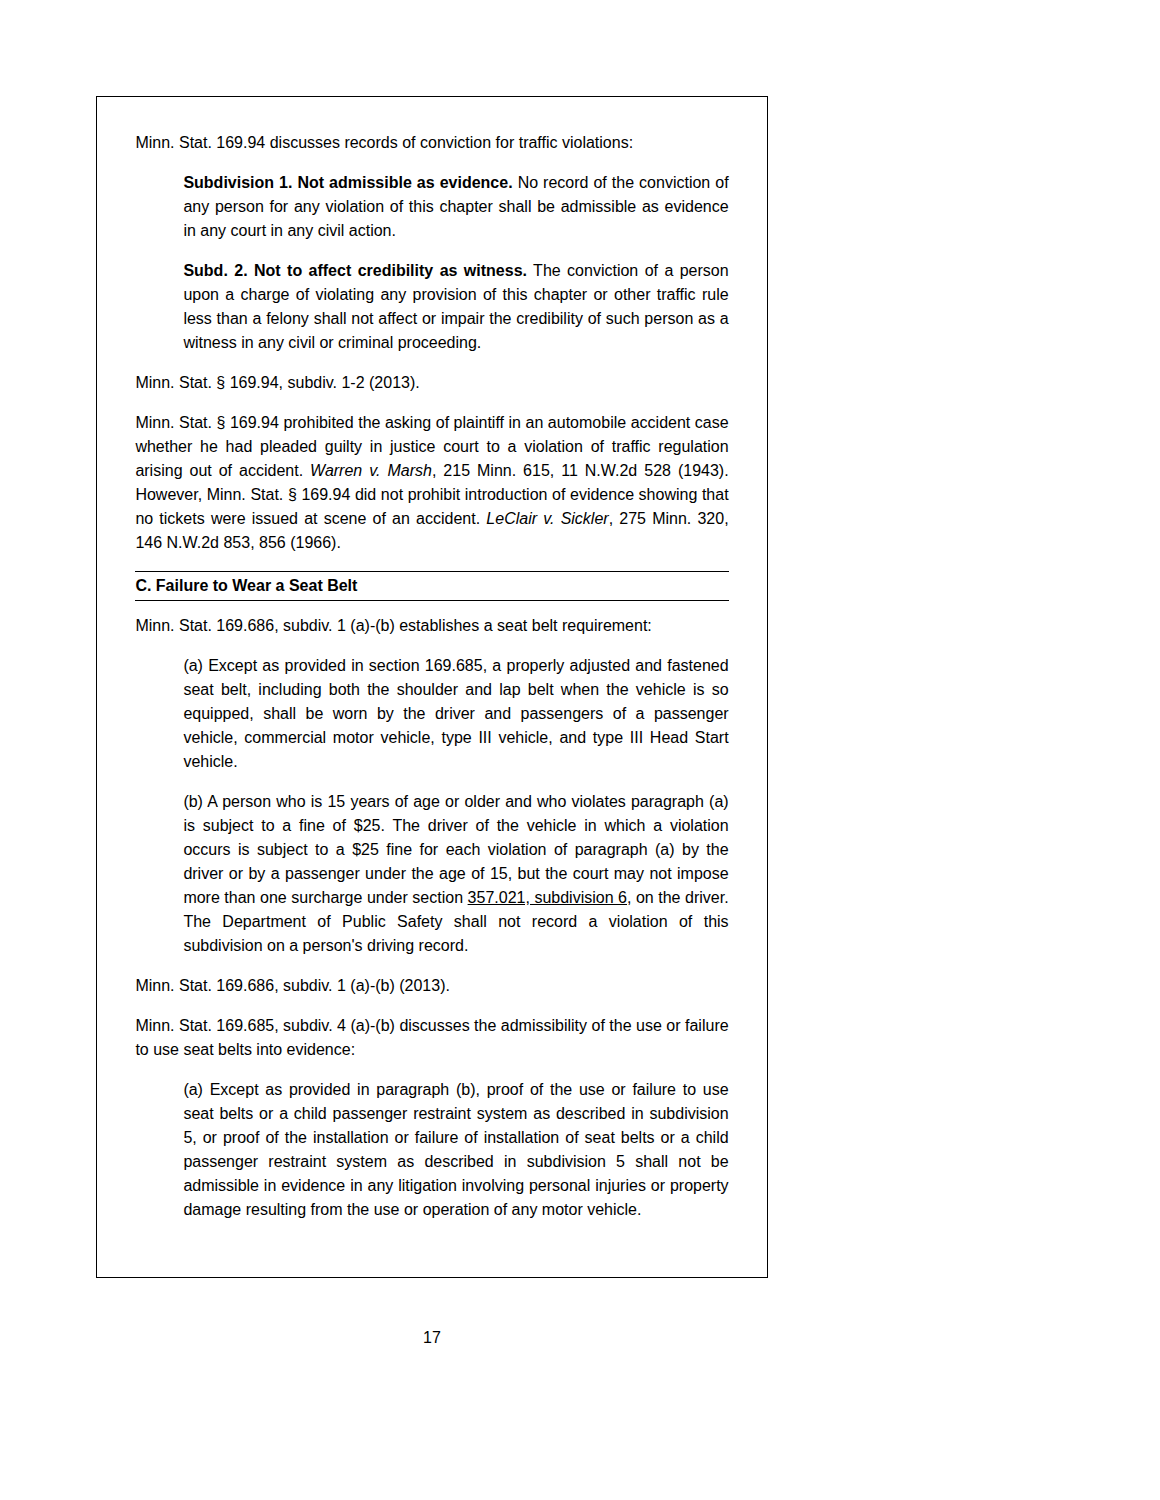Minn. Stat. 169.94 discusses records of conviction for traffic violations:
Subdivision 1. Not admissible as evidence. No record of the conviction of any person for any violation of this chapter shall be admissible as evidence in any court in any civil action.
Subd. 2. Not to affect credibility as witness. The conviction of a person upon a charge of violating any provision of this chapter or other traffic rule less than a felony shall not affect or impair the credibility of such person as a witness in any civil or criminal proceeding.
Minn. Stat. § 169.94, subdiv. 1-2 (2013).
Minn. Stat. § 169.94 prohibited the asking of plaintiff in an automobile accident case whether he had pleaded guilty in justice court to a violation of traffic regulation arising out of accident. Warren v. Marsh, 215 Minn. 615, 11 N.W.2d 528 (1943). However, Minn. Stat. § 169.94 did not prohibit introduction of evidence showing that no tickets were issued at scene of an accident. LeClair v. Sickler, 275 Minn. 320, 146 N.W.2d 853, 856 (1966).
C. Failure to Wear a Seat Belt
Minn. Stat. 169.686, subdiv. 1 (a)-(b) establishes a seat belt requirement:
(a) Except as provided in section 169.685, a properly adjusted and fastened seat belt, including both the shoulder and lap belt when the vehicle is so equipped, shall be worn by the driver and passengers of a passenger vehicle, commercial motor vehicle, type III vehicle, and type III Head Start vehicle.
(b) A person who is 15 years of age or older and who violates paragraph (a) is subject to a fine of $25. The driver of the vehicle in which a violation occurs is subject to a $25 fine for each violation of paragraph (a) by the driver or by a passenger under the age of 15, but the court may not impose more than one surcharge under section 357.021, subdivision 6, on the driver. The Department of Public Safety shall not record a violation of this subdivision on a person's driving record.
Minn. Stat. 169.686, subdiv. 1 (a)-(b) (2013).
Minn. Stat. 169.685, subdiv. 4 (a)-(b) discusses the admissibility of the use or failure to use seat belts into evidence:
(a) Except as provided in paragraph (b), proof of the use or failure to use seat belts or a child passenger restraint system as described in subdivision 5, or proof of the installation or failure of installation of seat belts or a child passenger restraint system as described in subdivision 5 shall not be admissible in evidence in any litigation involving personal injuries or property damage resulting from the use or operation of any motor vehicle.
17